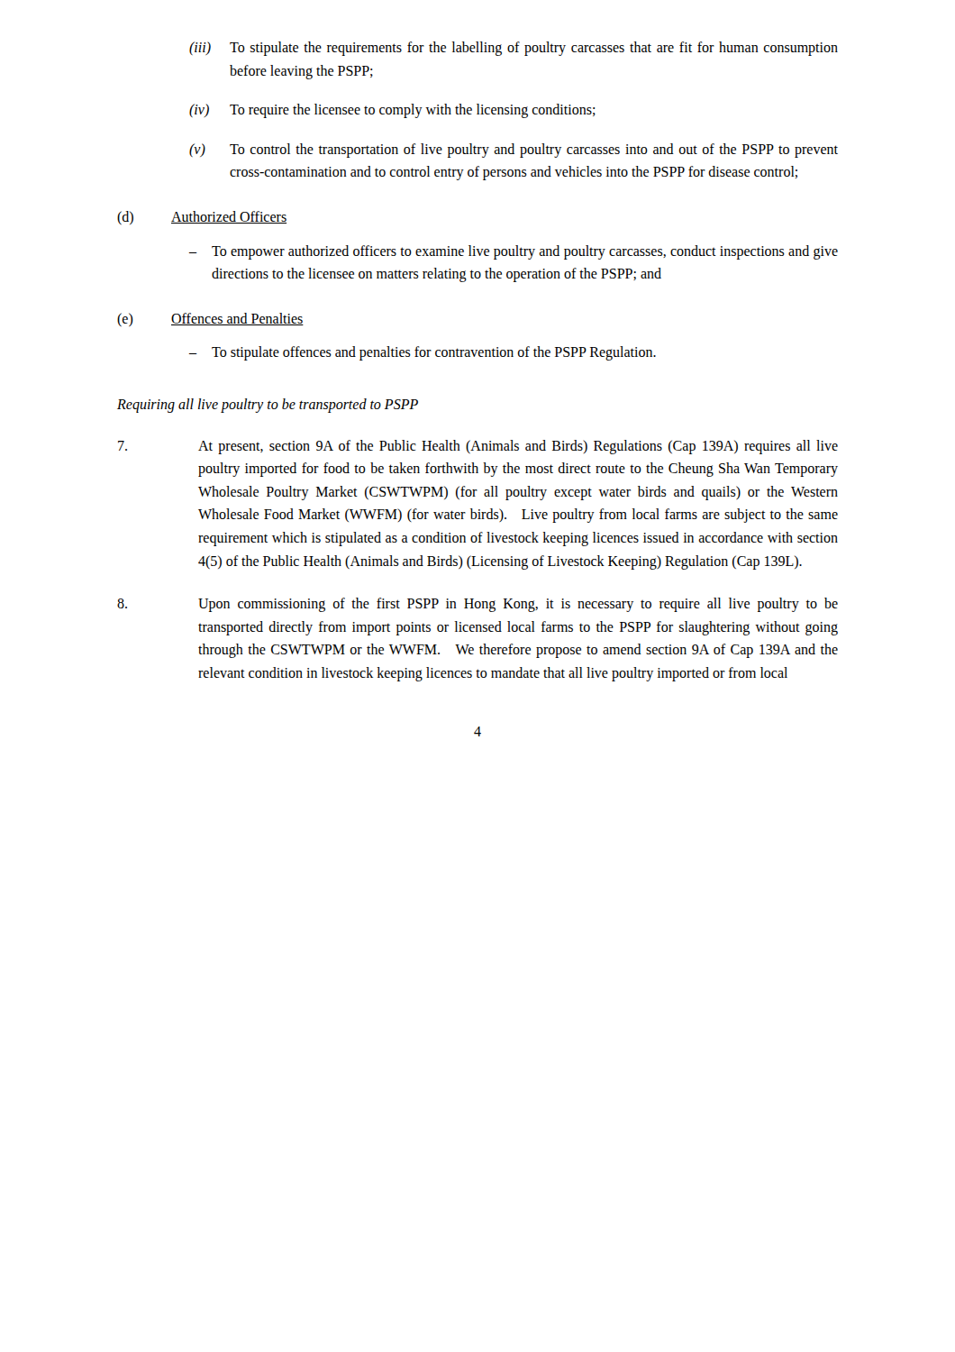(iii)
To stipulate the requirements for the labelling of poultry carcasses that are fit for human consumption before leaving the PSPP;
(iv)
To require the licensee to comply with the licensing conditions;
(v)
To control the transportation of live poultry and poultry carcasses into and out of the PSPP to prevent cross-contamination and to control entry of persons and vehicles into the PSPP for disease control;
(d)
Authorized Officers
–
To empower authorized officers to examine live poultry and poultry carcasses, conduct inspections and give directions to the licensee on matters relating to the operation of the PSPP; and
(e)
Offences and Penalties
–
To stipulate offences and penalties for contravention of the PSPP Regulation.
Requiring all live poultry to be transported to PSPP
7.
At present, section 9A of the Public Health (Animals and Birds) Regulations (Cap 139A) requires all live poultry imported for food to be taken forthwith by the most direct route to the Cheung Sha Wan Temporary Wholesale Poultry Market (CSWTWPM) (for all poultry except water birds and quails) or the Western Wholesale Food Market (WWFM) (for water birds). Live poultry from local farms are subject to the same requirement which is stipulated as a condition of livestock keeping licences issued in accordance with section 4(5) of the Public Health (Animals and Birds) (Licensing of Livestock Keeping) Regulation (Cap 139L).
8.
Upon commissioning of the first PSPP in Hong Kong, it is necessary to require all live poultry to be transported directly from import points or licensed local farms to the PSPP for slaughtering without going through the CSWTWPM or the WWFM. We therefore propose to amend section 9A of Cap 139A and the relevant condition in livestock keeping licences to mandate that all live poultry imported or from local
4